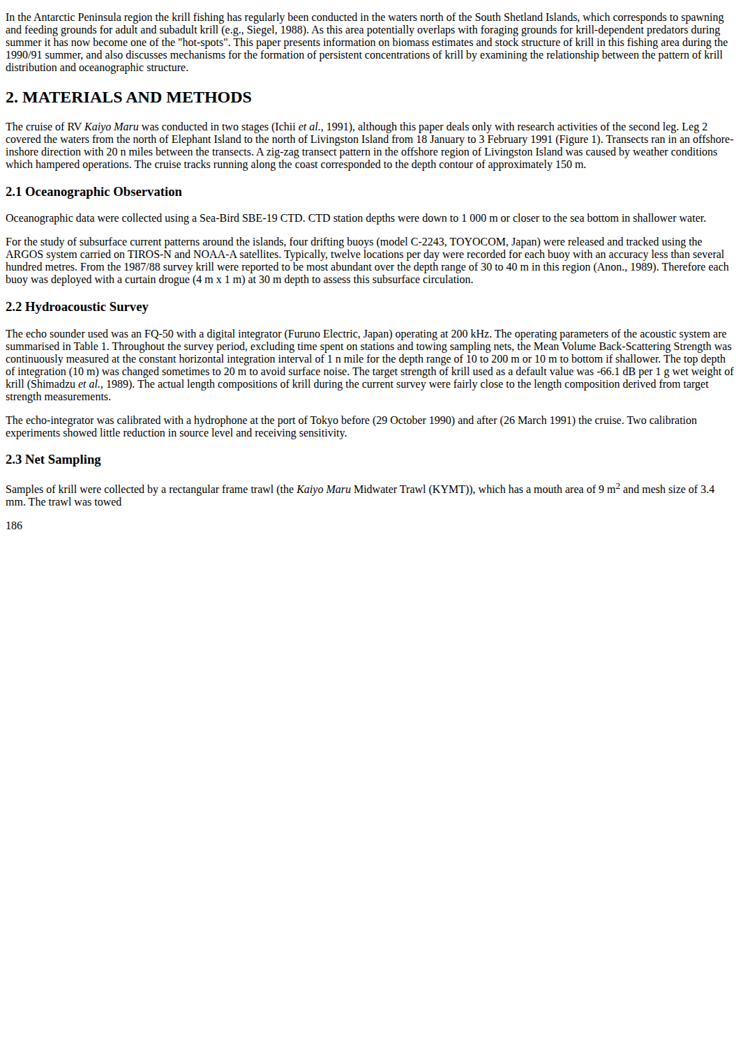In the Antarctic Peninsula region the krill fishing has regularly been conducted in the waters north of the South Shetland Islands, which corresponds to spawning and feeding grounds for adult and subadult krill (e.g., Siegel, 1988). As this area potentially overlaps with foraging grounds for krill-dependent predators during summer it has now become one of the "hot-spots". This paper presents information on biomass estimates and stock structure of krill in this fishing area during the 1990/91 summer, and also discusses mechanisms for the formation of persistent concentrations of krill by examining the relationship between the pattern of krill distribution and oceanographic structure.
2. MATERIALS AND METHODS
The cruise of RV Kaiyo Maru was conducted in two stages (Ichii et al., 1991), although this paper deals only with research activities of the second leg. Leg 2 covered the waters from the north of Elephant Island to the north of Livingston Island from 18 January to 3 February 1991 (Figure 1). Transects ran in an offshore-inshore direction with 20 n miles between the transects. A zig-zag transect pattern in the offshore region of Livingston Island was caused by weather conditions which hampered operations. The cruise tracks running along the coast corresponded to the depth contour of approximately 150 m.
2.1 Oceanographic Observation
Oceanographic data were collected using a Sea-Bird SBE-19 CTD. CTD station depths were down to 1 000 m or closer to the sea bottom in shallower water.
For the study of subsurface current patterns around the islands, four drifting buoys (model C-2243, TOYOCOM, Japan) were released and tracked using the ARGOS system carried on TIROS-N and NOAA-A satellites. Typically, twelve locations per day were recorded for each buoy with an accuracy less than several hundred metres. From the 1987/88 survey krill were reported to be most abundant over the depth range of 30 to 40 m in this region (Anon., 1989). Therefore each buoy was deployed with a curtain drogue (4 m x 1 m) at 30 m depth to assess this subsurface circulation.
2.2 Hydroacoustic Survey
The echo sounder used was an FQ-50 with a digital integrator (Furuno Electric, Japan) operating at 200 kHz. The operating parameters of the acoustic system are summarised in Table 1. Throughout the survey period, excluding time spent on stations and towing sampling nets, the Mean Volume Back-Scattering Strength was continuously measured at the constant horizontal integration interval of 1 n mile for the depth range of 10 to 200 m or 10 m to bottom if shallower. The top depth of integration (10 m) was changed sometimes to 20 m to avoid surface noise. The target strength of krill used as a default value was -66.1 dB per 1 g wet weight of krill (Shimadzu et al., 1989). The actual length compositions of krill during the current survey were fairly close to the length composition derived from target strength measurements.
The echo-integrator was calibrated with a hydrophone at the port of Tokyo before (29 October 1990) and after (26 March 1991) the cruise. Two calibration experiments showed little reduction in source level and receiving sensitivity.
2.3 Net Sampling
Samples of krill were collected by a rectangular frame trawl (the Kaiyo Maru Midwater Trawl (KYMT)), which has a mouth area of 9 m2 and mesh size of 3.4 mm. The trawl was towed
186